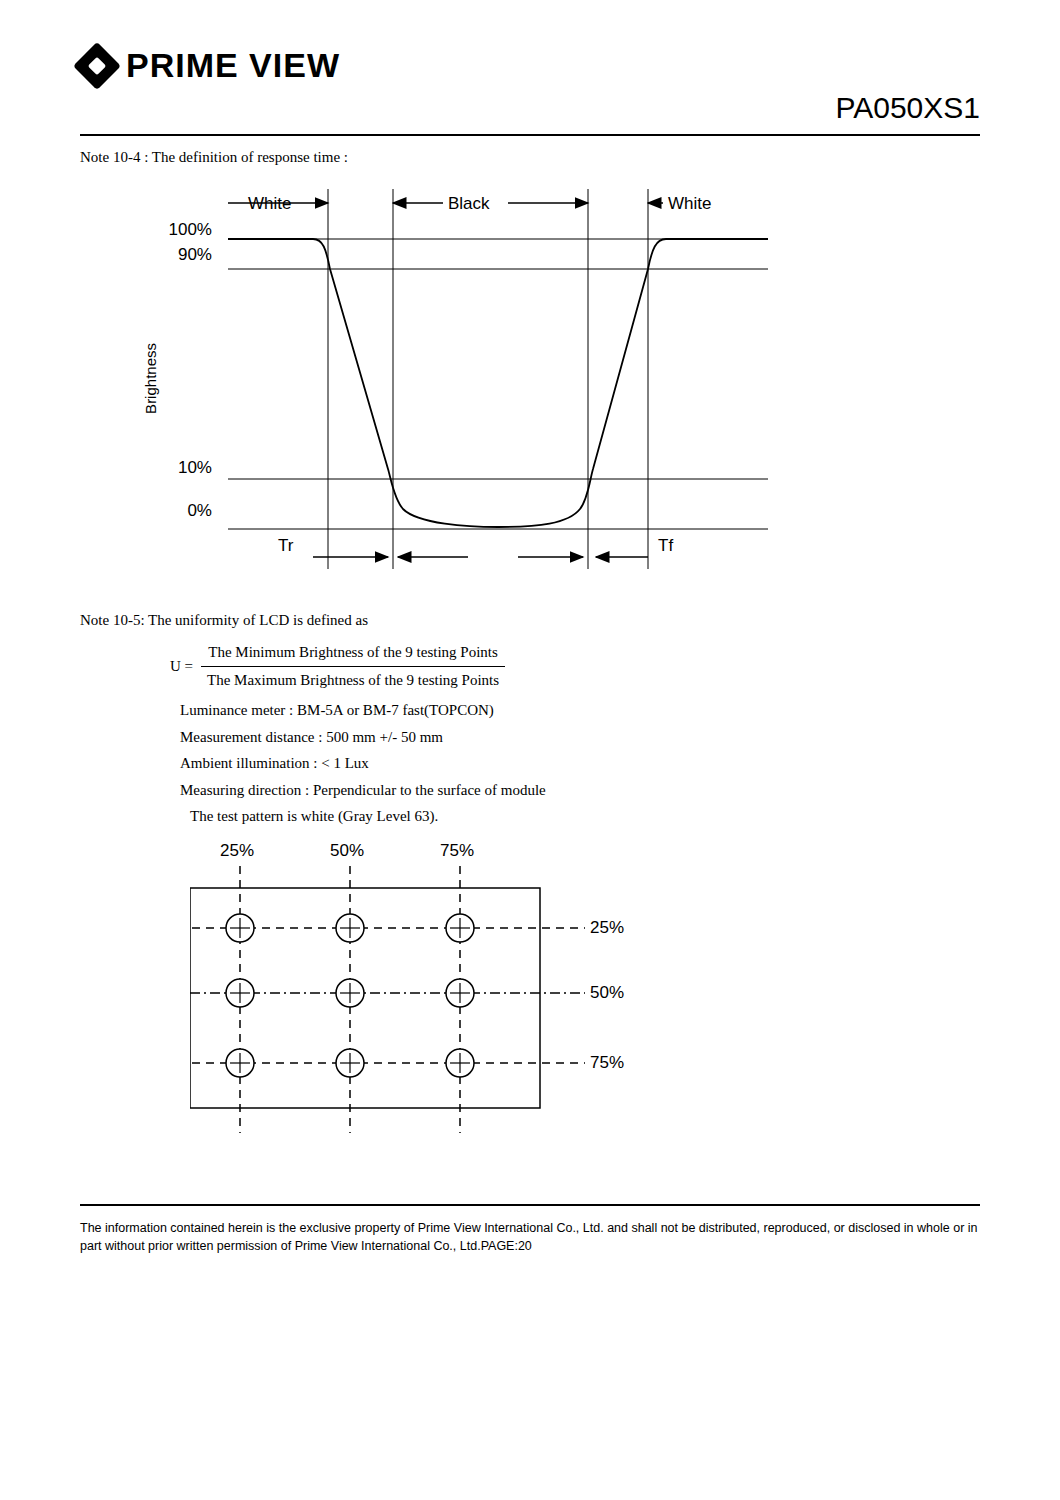PRIME VIEW
PA050XS1
Note 10-4 : The definition of response time :
Brightness
100% 90% 10% 0%
White Black White Tr Tf
Note 10-5: The uniformity of LCD is defined as
U = The Minimum Brightness of the 9 testing Points The Maximum Brightness of the 9 testing Points
Luminance meter : BM-5A or BM-7 fast(TOPCON)
Measurement distance : 500 mm +/- 50 mm
Ambient illumination : < 1 Lux
Measuring direction : Perpendicular to the surface of module
The test pattern is white (Gray Level 63).
25% 50% 75% 25% 50% 75%
The information contained herein is the exclusive property of Prime View International Co., Ltd. and shall not be distributed, reproduced, or disclosed in whole or in part without prior written permission of Prime View International Co., Ltd.PAGE:20